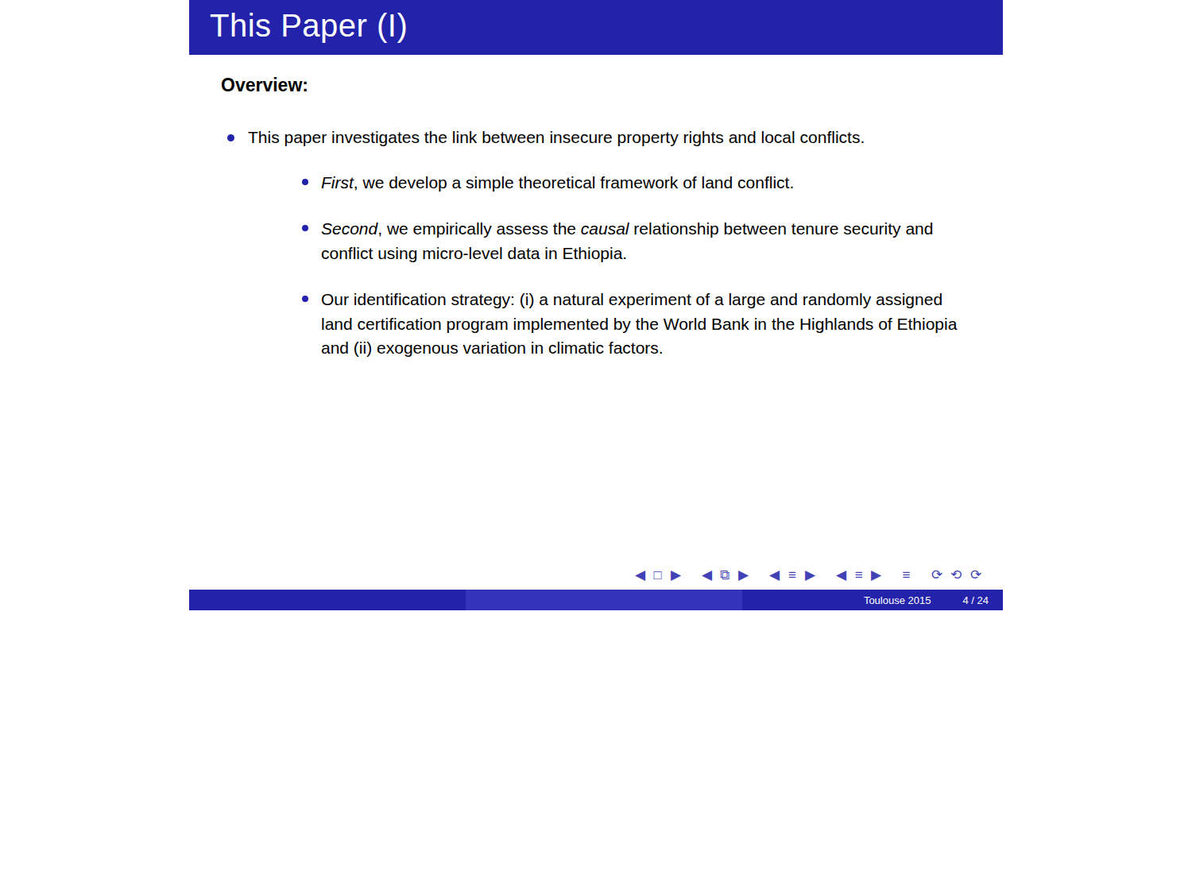This Paper (I)
Overview:
This paper investigates the link between insecure property rights and local conflicts.
First, we develop a simple theoretical framework of land conflict.
Second, we empirically assess the causal relationship between tenure security and conflict using micro-level data in Ethiopia.
Our identification strategy: (i) a natural experiment of a large and randomly assigned land certification program implemented by the World Bank in the Highlands of Ethiopia and (ii) exogenous variation in climatic factors.
◀ □ ▶ ◀ ⧉ ▶ ◀ ≡ ▶ ◀ ≡ ▶ ≡ ⟳ ⟲ ⟳
Toulouse 20154 / 24